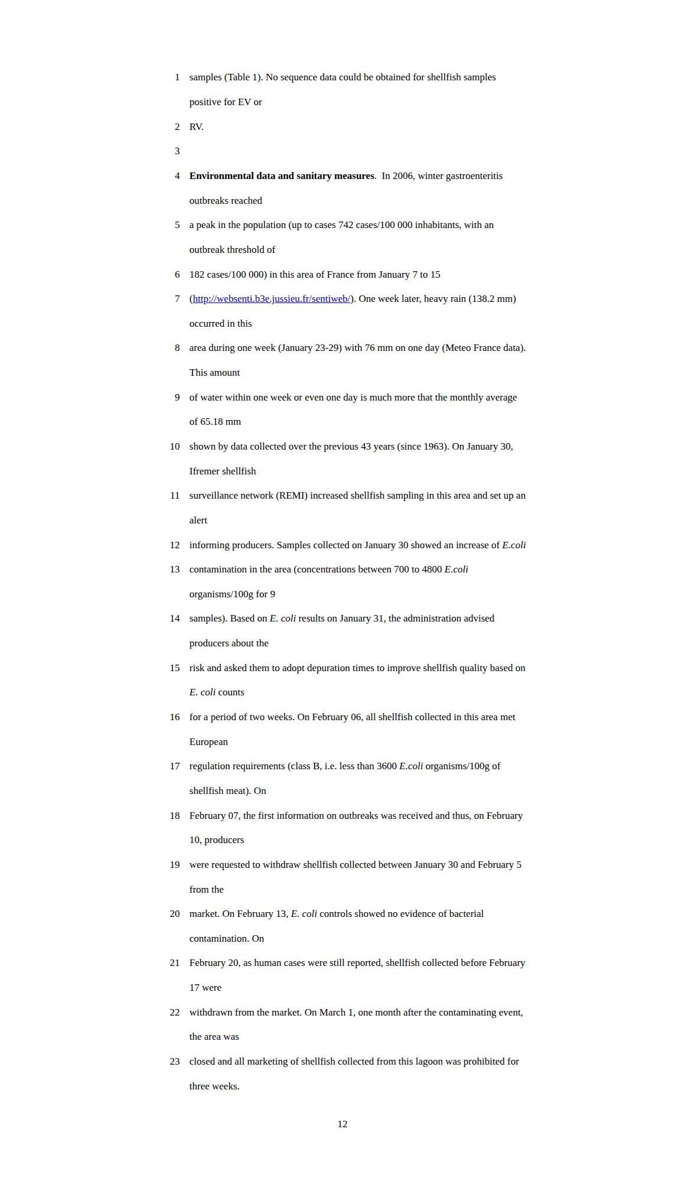samples (Table 1). No sequence data could be obtained for shellfish samples positive for EV or
RV.
Environmental data and sanitary measures. In 2006, winter gastroenteritis outbreaks reached
a peak in the population (up to cases 742 cases/100 000 inhabitants, with an outbreak threshold of
182 cases/100 000) in this area of France from January 7 to 15
(http://websenti.b3e.jussieu.fr/sentiweb/). One week later, heavy rain (138.2 mm) occurred in this
area during one week (January 23-29) with 76 mm on one day (Meteo France data). This amount
of water within one week or even one day is much more that the monthly average of 65.18 mm
shown by data collected over the previous 43 years (since 1963). On January 30, Ifremer shellfish
surveillance network (REMI) increased shellfish sampling in this area and set up an alert
informing producers. Samples collected on January 30 showed an increase of E.coli
contamination in the area (concentrations between 700 to 4800 E.coli organisms/100g for 9
samples). Based on E. coli results on January 31, the administration advised producers about the
risk and asked them to adopt depuration times to improve shellfish quality based on E. coli counts
for a period of two weeks. On February 06, all shellfish collected in this area met European
regulation requirements (class B, i.e. less than 3600 E.coli organisms/100g of shellfish meat). On
February 07, the first information on outbreaks was received and thus, on February 10, producers
were requested to withdraw shellfish collected between January 30 and February 5 from the
market. On February 13, E. coli controls showed no evidence of bacterial contamination. On
February 20, as human cases were still reported, shellfish collected before February 17 were
withdrawn from the market. On March 1, one month after the contaminating event, the area was
closed and all marketing of shellfish collected from this lagoon was prohibited for three weeks.
12